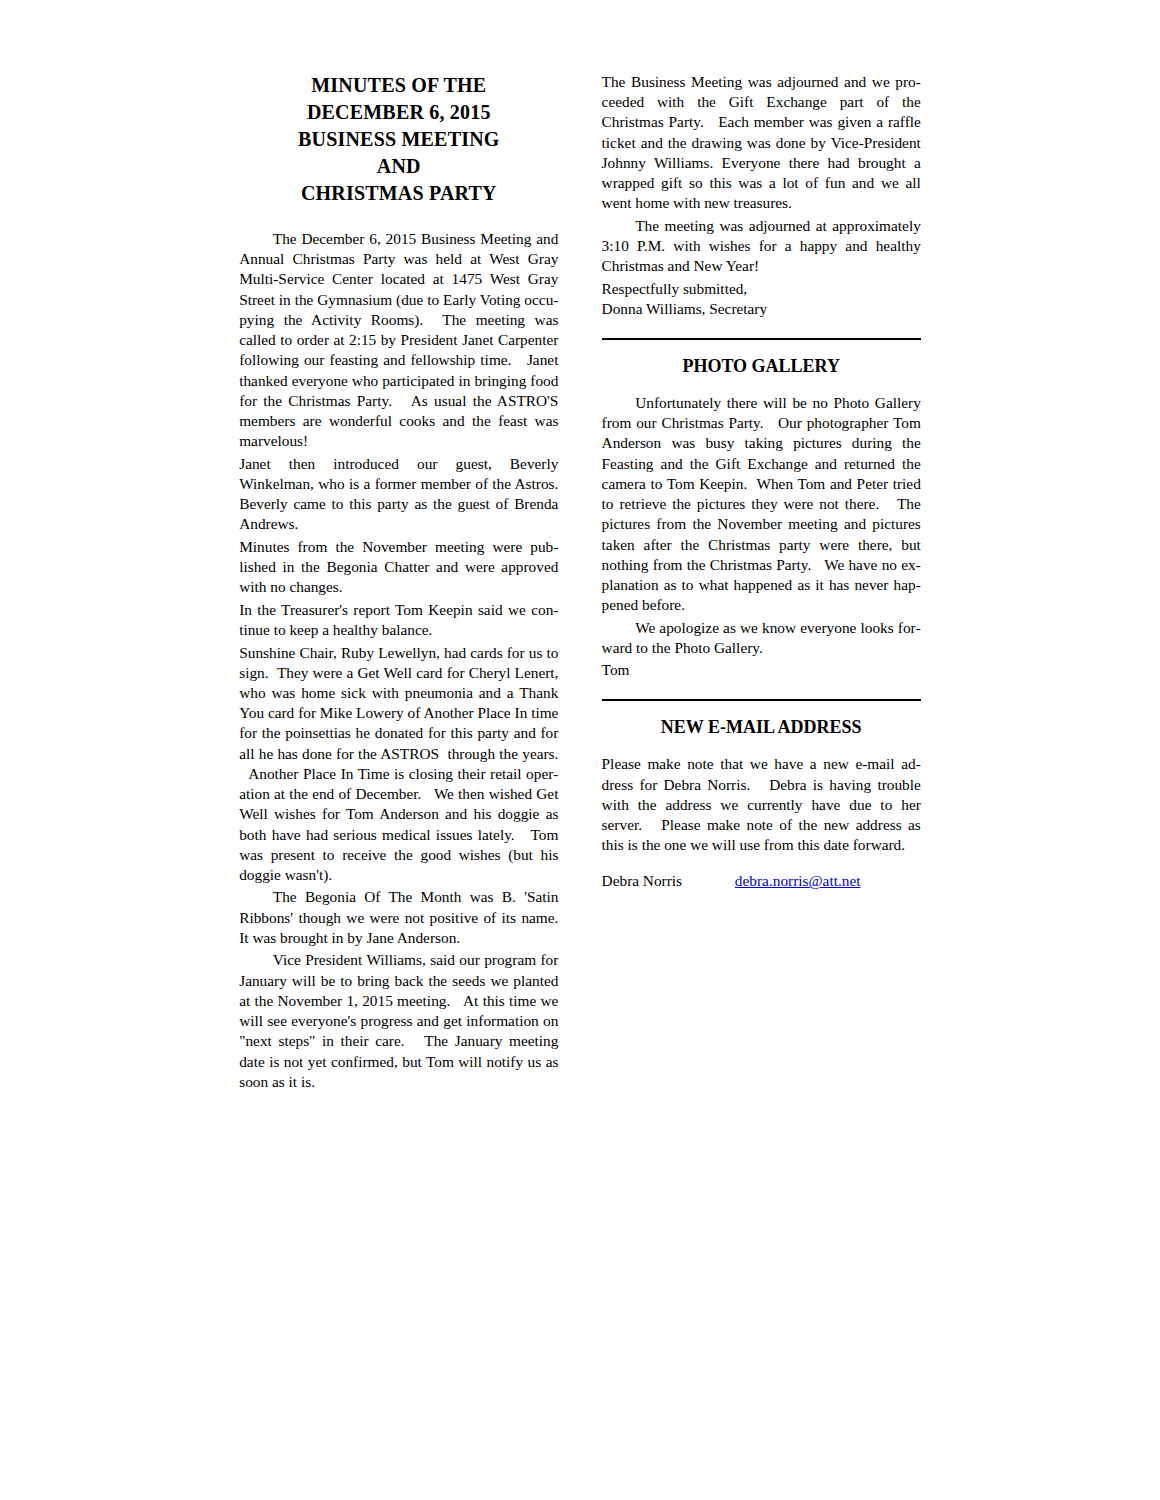MINUTES OF THE
DECEMBER 6, 2015
BUSINESS MEETING
AND
CHRISTMAS PARTY
The December 6, 2015 Business Meeting and Annual Christmas Party was held at West Gray Multi-Service Center located at 1475 West Gray Street in the Gymnasium (due to Early Voting occupying the Activity Rooms). The meeting was called to order at 2:15 by President Janet Carpenter following our feasting and fellowship time. Janet thanked everyone who participated in bringing food for the Christmas Party. As usual the ASTRO'S members are wonderful cooks and the feast was marvelous!
Janet then introduced our guest, Beverly Winkelman, who is a former member of the Astros. Beverly came to this party as the guest of Brenda Andrews.
Minutes from the November meeting were published in the Begonia Chatter and were approved with no changes.
In the Treasurer's report Tom Keepin said we continue to keep a healthy balance.
Sunshine Chair, Ruby Lewellyn, had cards for us to sign. They were a Get Well card for Cheryl Lenert, who was home sick with pneumonia and a Thank You card for Mike Lowery of Another Place In time for the poinsettias he donated for this party and for all he has done for the ASTROS through the years. Another Place In Time is closing their retail operation at the end of December. We then wished Get Well wishes for Tom Anderson and his doggie as both have had serious medical issues lately. Tom was present to receive the good wishes (but his doggie wasn't).
The Begonia Of The Month was B. 'Satin Ribbons' though we were not positive of its name. It was brought in by Jane Anderson.
Vice President Williams, said our program for January will be to bring back the seeds we planted at the November 1, 2015 meeting. At this time we will see everyone's progress and get information on "next steps" in their care. The January meeting date is not yet confirmed, but Tom will notify us as soon as it is.
The Business Meeting was adjourned and we proceeded with the Gift Exchange part of the Christmas Party. Each member was given a raffle ticket and the drawing was done by Vice-President Johnny Williams. Everyone there had brought a wrapped gift so this was a lot of fun and we all went home with new treasures.
The meeting was adjourned at approximately 3:10 P.M. with wishes for a happy and healthy Christmas and New Year!
Respectfully submitted,
Donna Williams, Secretary
PHOTO GALLERY
Unfortunately there will be no Photo Gallery from our Christmas Party. Our photographer Tom Anderson was busy taking pictures during the Feasting and the Gift Exchange and returned the camera to Tom Keepin. When Tom and Peter tried to retrieve the pictures they were not there. The pictures from the November meeting and pictures taken after the Christmas party were there, but nothing from the Christmas Party. We have no explanation as to what happened as it has never happened before.
We apologize as we know everyone looks forward to the Photo Gallery.
Tom
NEW E-MAIL ADDRESS
Please make note that we have a new e-mail address for Debra Norris. Debra is having trouble with the address we currently have due to her server. Please make note of the new address as this is the one we will use from this date forward.
Debra Norris debra.norris@att.net